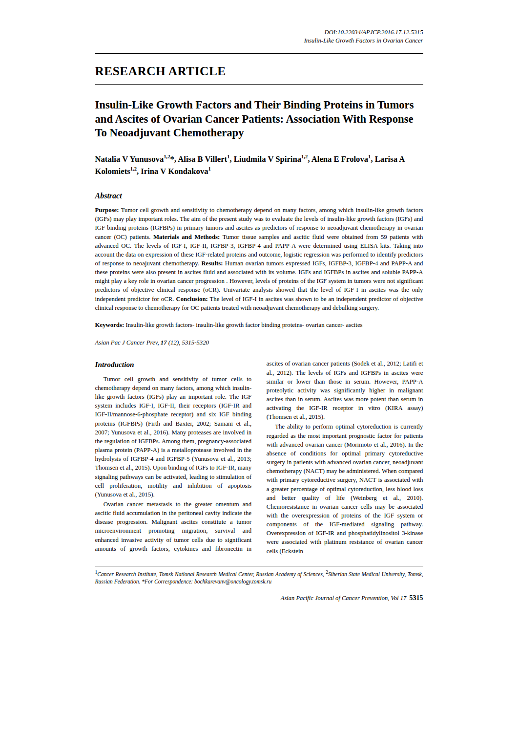DOI:10.22034/APJCP.2016.17.12.5315
Insulin-Like Growth Factors in Ovarian Cancer
RESEARCH ARTICLE
Insulin-Like Growth Factors and Their Binding Proteins in Tumors and Ascites of Ovarian Cancer Patients: Association With Response To Neoadjuvant Chemotherapy
Natalia V Yunusova1,2*, Alisa B Villert1, Liudmila V Spirina1,2, Alena E Frolova1, Larisa A Kolomiets1,2, Irina V Kondakova1
Abstract
Purpose: Tumor cell growth and sensitivity to chemotherapy depend on many factors, among which insulin-like growth factors (IGFs) may play important roles. The aim of the present study was to evaluate the levels of insulin-like growth factors (IGFs) and IGF binding proteins (IGFBPs) in primary tumors and ascites as predictors of response to neoadjuvant chemotherapy in ovarian cancer (OC) patients. Materials and Methods: Tumor tissue samples and ascitic fluid were obtained from 59 patients with advanced OC. The levels of IGF-I, IGF-II, IGFBP-3, IGFBP-4 and PAPP-A were determined using ELISA kits. Taking into account the data on expression of these IGF-related proteins and outcome, logistic regression was performed to identify predictors of response to neoajuvant chemotherapy. Results: Human ovarian tumors expressed IGFs, IGFBP-3, IGFBP-4 and PAPP-A and these proteins were also present in ascites fluid and associated with its volume. IGFs and IGFBPs in ascites and soluble PAPP-A might play a key role in ovarian cancer progression . However, levels of proteins of the IGF system in tumors were not significant predictors of objective clinical response (oCR). Univariate analysis showed that the level of IGF-I in ascites was the only independent predictor for oCR. Conclusion: The level of IGF-I in ascites was shown to be an independent predictor of objective clinical response to chemotherapy for OC patients treated with neoadjuvant chemotherapy and debulking surgery.
Keywords: Insulin-like growth factors- insulin-like growth factor binding proteins- ovarian cancer- ascites
Asian Pac J Cancer Prev, 17 (12), 5315-5320
Introduction
Tumor cell growth and sensitivity of tumor cells to chemotherapy depend on many factors, among which insulin-like growth factors (IGFs) play an important role. The IGF system includes IGF-I, IGF-II, their receptors (IGF-IR and IGF-II/mannose-6-phosphate receptor) and six IGF binding proteins (IGFBPs) (Firth and Baxter, 2002; Samani et al., 2007; Yunusova et al., 2016). Many proteases are involved in the regulation of IGFBPs. Among them, pregnancy-associated plasma protein (PAPP-A) is a metalloprotease involved in the hydrolysis of IGFBP-4 and IGFBP-5 (Yunusova et al., 2013; Thomsen et al., 2015). Upon binding of IGFs to IGF-IR, many signaling pathways can be activated, leading to stimulation of cell proliferation, motility and inhibition of apoptosis (Yunusova et al., 2015).
Ovarian cancer metastasis to the greater omentum and ascitic fluid accumulation in the peritoneal cavity indicate the disease progression. Malignant ascites constitute a tumor microenvironment promoting migration, survival and enhanced invasive activity of tumor cells due to significant amounts of growth factors, cytokines and fibronectin in ascites of ovarian cancer patients (Sodek et al., 2012; Latifi et al., 2012). The levels of IGFs and IGFBPs in ascites were similar or lower than those in serum. However, PAPP-A proteolytic activity was significantly higher in malignant ascites than in serum. Ascites was more potent than serum in activating the IGF-IR receptor in vitro (KIRA assay) (Thomsen et al., 2015).
The ability to perform optimal cytoreduction is currently regarded as the most important prognostic factor for patients with advanced ovarian cancer (Morimoto et al., 2016). In the absence of conditions for optimal primary cytoreductive surgery in patients with advanced ovarian cancer, neoadjuvant chemotherapy (NACT) may be administered. When compared with primary cytoreductive surgery, NACT is associated with a greater percentage of optimal cytoreduction, less blood loss and better quality of life (Weinberg et al., 2010). Chemoresistance in ovarian cancer cells may be associated with the overexpression of proteins of the IGF system or components of the IGF-mediated signaling pathway. Overexpression of IGF-IR and phosphatidylinositol 3-kinase were associated with platinum resistance of ovarian cancer cells (Eckstein
1Cancer Research Institute, Tomsk National Research Medical Center, Russian Academy of Sciences, 2Siberian State Medical University, Tomsk, Russian Federation. *For Correspondence: bochkarevanv@oncology.tomsk.ru
Asian Pacific Journal of Cancer Prevention, Vol 17 5315